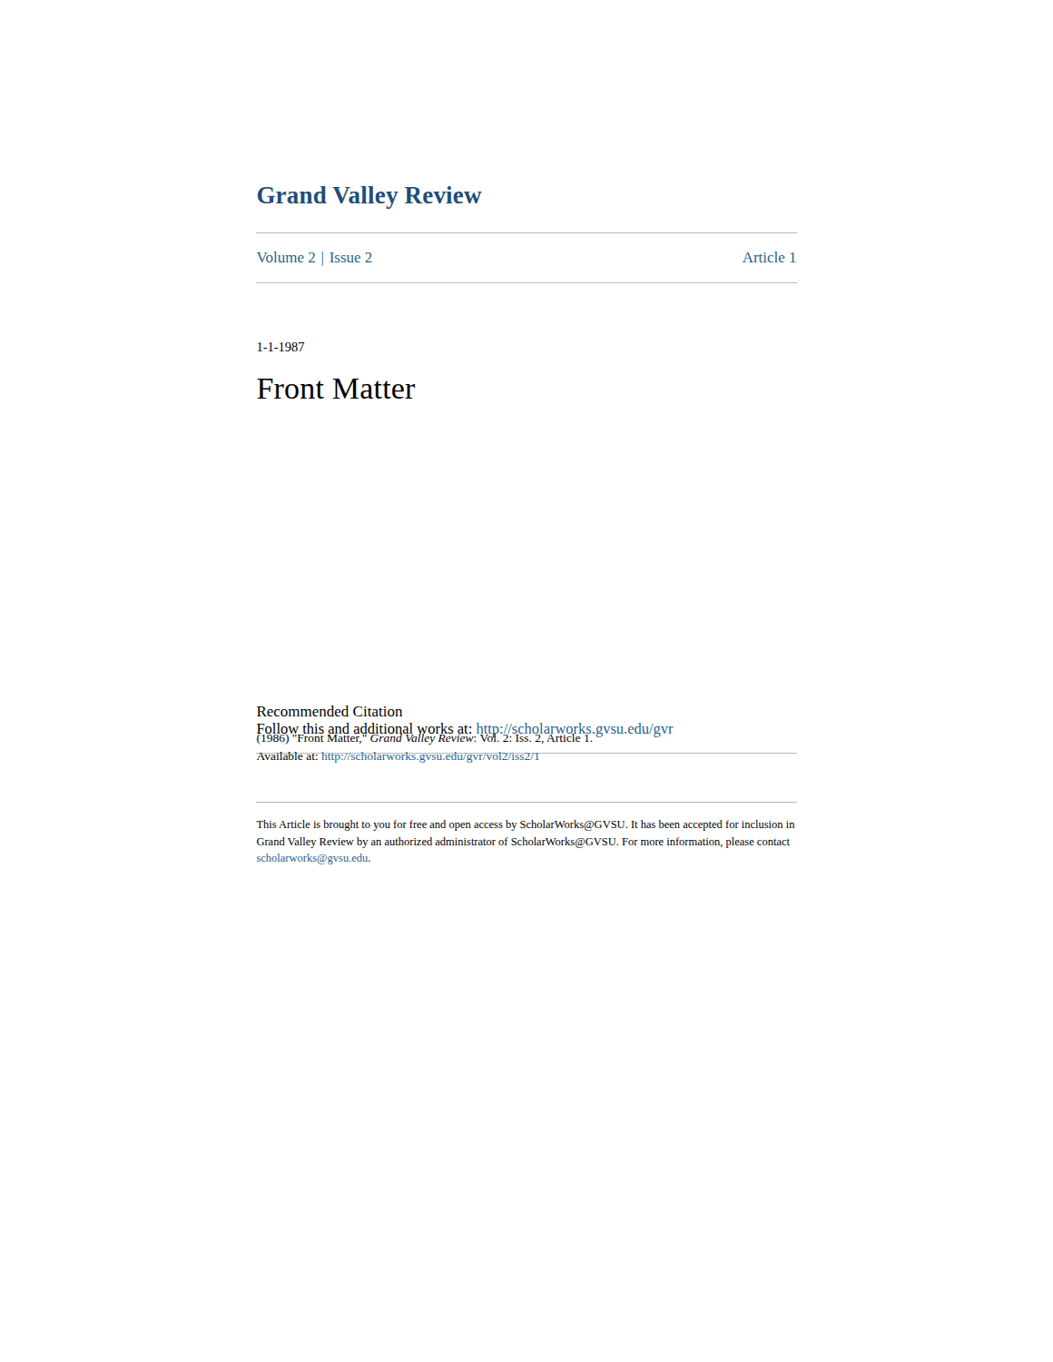Grand Valley Review
Volume 2|Issue 2
Article 1
1-1-1987
Front Matter
Follow this and additional works at: http://scholarworks.gvsu.edu/gvr
Recommended Citation
(1986) "Front Matter," Grand Valley Review: Vol. 2: Iss. 2, Article 1.
Available at: http://scholarworks.gvsu.edu/gvr/vol2/iss2/1
This Article is brought to you for free and open access by ScholarWorks@GVSU. It has been accepted for inclusion in Grand Valley Review by an authorized administrator of ScholarWorks@GVSU. For more information, please contact scholarworks@gvsu.edu.